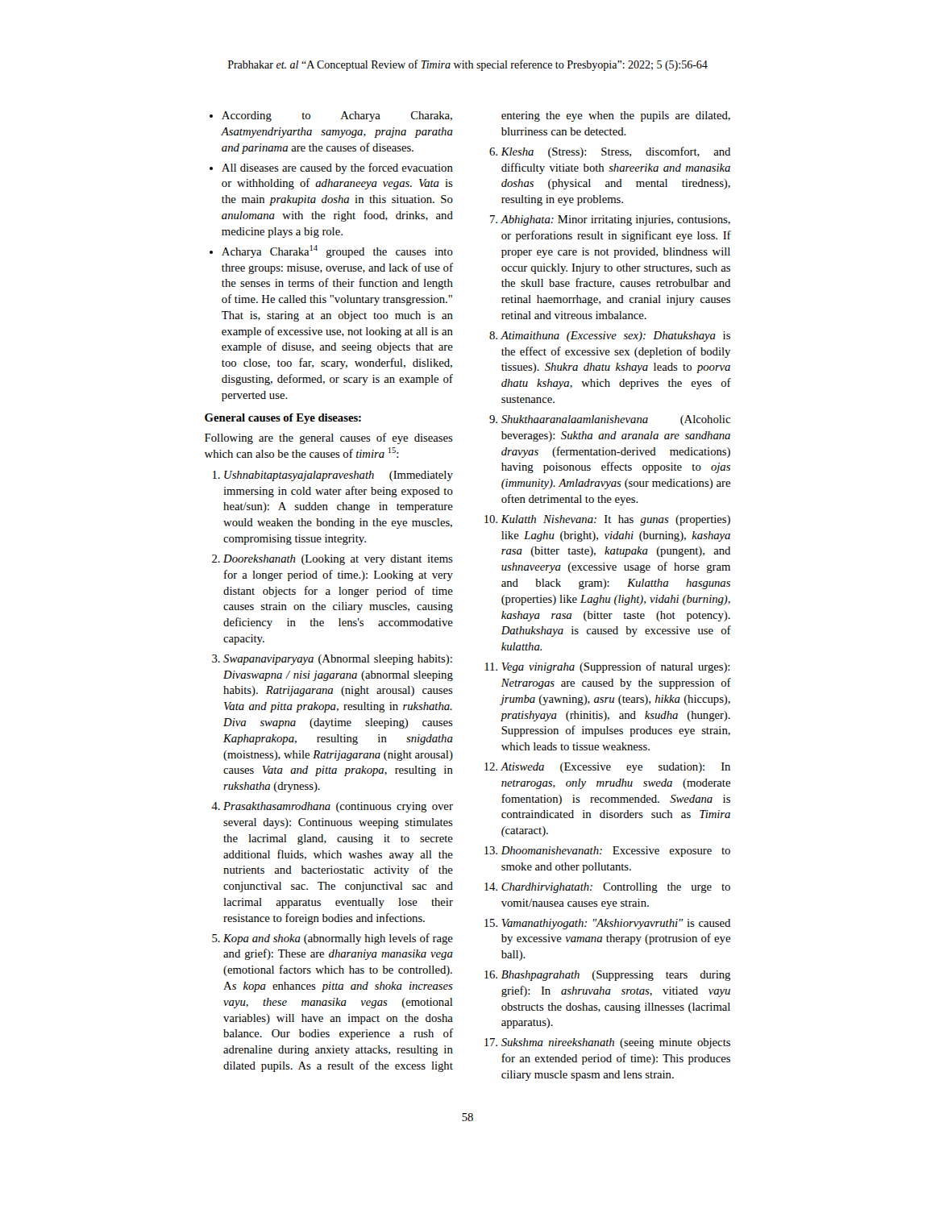Prabhakar et. al “A Conceptual Review of Timira with special reference to Presbyopia”: 2022; 5 (5):56-64
According to Acharya Charaka, Asatmyendriyartha samyoga, prajna paratha and parinama are the causes of diseases.
All diseases are caused by the forced evacuation or withholding of adharaneeya vegas. Vata is the main prakupita dosha in this situation. So anulomana with the right food, drinks, and medicine plays a big role.
Acharya Charaka14 grouped the causes into three groups: misuse, overuse, and lack of use of the senses in terms of their function and length of time. He called this "voluntary transgression." That is, staring at an object too much is an example of excessive use, not looking at all is an example of disuse, and seeing objects that are too close, too far, scary, wonderful, disliked, disgusting, deformed, or scary is an example of perverted use.
General causes of Eye diseases:
Following are the general causes of eye diseases which can also be the causes of timira 15:
Ushnabitaptasyajalapraveshath (Immediately immersing in cold water after being exposed to heat/sun): A sudden change in temperature would weaken the bonding in the eye muscles, compromising tissue integrity.
Doorekshanath (Looking at very distant items for a longer period of time.): Looking at very distant objects for a longer period of time causes strain on the ciliary muscles, causing deficiency in the lens's accommodative capacity.
Swapanaviparyaya (Abnormal sleeping habits): Divaswapna / nisi jagarana (abnormal sleeping habits). Ratrijagarana (night arousal) causes Vata and pitta prakopa, resulting in rukshatha. Diva swapna (daytime sleeping) causes Kaphaprakopa, resulting in snigdatha (moistness), while Ratrijagarana (night arousal) causes Vata and pitta prakopa, resulting in rukshatha (dryness).
Prasakthasamrodhana (continuous crying over several days): Continuous weeping stimulates the lacrimal gland, causing it to secrete additional fluids, which washes away all the nutrients and bacteriostatic activity of the conjunctival sac. The conjunctival sac and lacrimal apparatus eventually lose their resistance to foreign bodies and infections.
Kopa and shoka (abnormally high levels of rage and grief): These are dharaniya manasika vega (emotional factors which has to be controlled). As kopa enhances pitta and shoka increases vayu, these manasika vegas (emotional variables) will have an impact on the dosha balance. Our bodies experience a rush of adrenaline during anxiety attacks, resulting in dilated pupils. As a result of the excess light entering the eye when the pupils are dilated, blurriness can be detected.
Klesha (Stress): Stress, discomfort, and difficulty vitiate both shareerika and manasika doshas (physical and mental tiredness), resulting in eye problems.
Abhighata: Minor irritating injuries, contusions, or perforations result in significant eye loss. If proper eye care is not provided, blindness will occur quickly. Injury to other structures, such as the skull base fracture, causes retrobulbar and retinal haemorrhage, and cranial injury causes retinal and vitreous imbalance.
Atimaithuna (Excessive sex): Dhatukshaya is the effect of excessive sex (depletion of bodily tissues). Shukra dhatu kshaya leads to poorva dhatu kshaya, which deprives the eyes of sustenance.
Shukthaaranalaamlanishevana (Alcoholic beverages): Suktha and aranala are sandhana dravyas (fermentation-derived medications) having poisonous effects opposite to ojas (immunity). Amladravyas (sour medications) are often detrimental to the eyes.
Kulatth Nishevana: It has gunas (properties) like Laghu (bright), vidahi (burning), kashaya rasa (bitter taste), katupaka (pungent), and ushnaveerya (excessive usage of horse gram and black gram): Kulattha hasgunas (properties) like Laghu (light), vidahi (burning), kashaya rasa (bitter taste (hot potency). Dathukshaya is caused by excessive use of kulattha.
Vega vinigraha (Suppression of natural urges): Netrarogas are caused by the suppression of jrumba (yawning), asru (tears), hikka (hiccups), pratishyaya (rhinitis), and ksudha (hunger). Suppression of impulses produces eye strain, which leads to tissue weakness.
Atisweda (Excessive eye sudation): In netrarogas, only mrudhu sweda (moderate fomentation) is recommended. Swedana is contraindicated in disorders such as Timira (cataract).
Dhoomanishevanath: Excessive exposure to smoke and other pollutants.
Chardhirvighatath: Controlling the urge to vomit/nausea causes eye strain.
Vamanathiyogath: "Akshiorvyavruthi" is caused by excessive vamana therapy (protrusion of eye ball).
Bhashpagrahath (Suppressing tears during grief): In ashruvaha srotas, vitiated vayu obstructs the doshas, causing illnesses (lacrimal apparatus).
Sukshma nireekshanath (seeing minute objects for an extended period of time): This produces ciliary muscle spasm and lens strain.
58